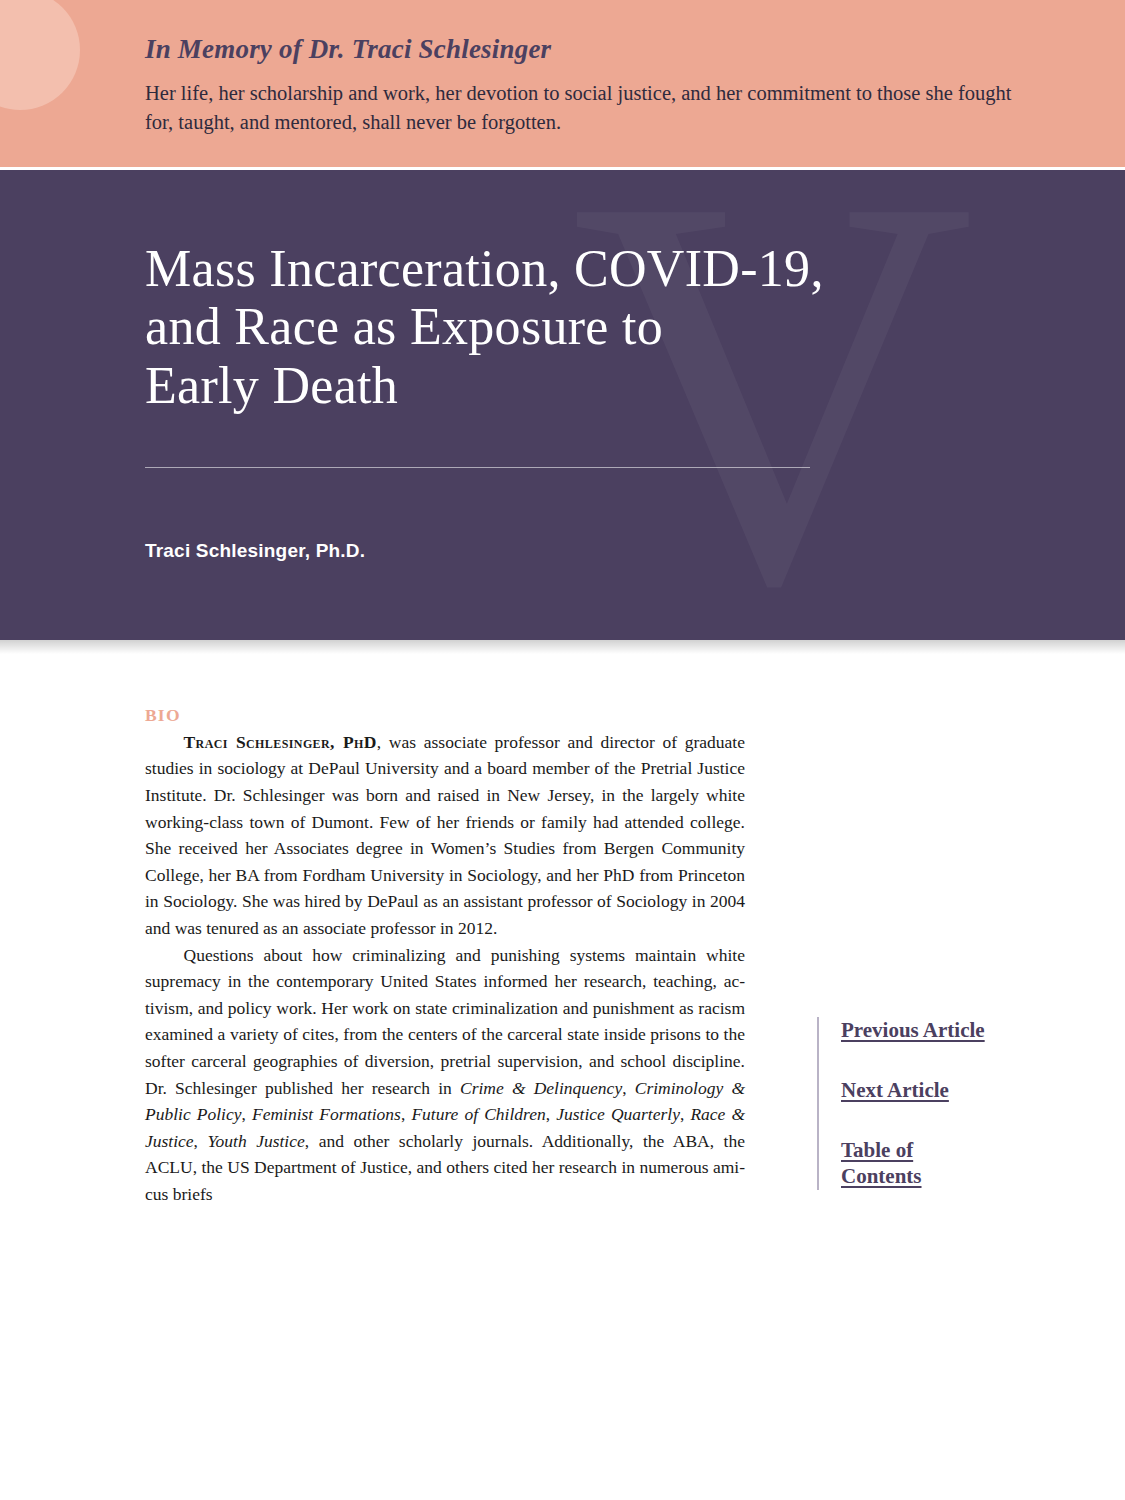In Memory of Dr. Traci Schlesinger
Her life, her scholarship and work, her devotion to social justice, and her commitment to those she fought for, taught, and mentored, shall never be forgotten.
V
Mass Incarceration, COVID-19,
and Race as Exposure to
Early Death
Traci Schlesinger, Ph.D.
BIO
Traci Schlesinger, PhD, was associate professor and director of graduate studies in sociology at DePaul University and a board member of the Pretrial Justice Institute. Dr. Schlesinger was born and raised in New Jersey, in the largely white working-class town of Dumont. Few of her friends or family had attended college. She received her Associates degree in Women’s Studies from Bergen Community College, her BA from Fordham University in Sociology, and her PhD from Princeton in Sociology. She was hired by DePaul as an assistant professor of Sociology in 2004 and was tenured as an associate professor in 2012.
Questions about how criminalizing and punishing systems maintain white supremacy in the contemporary United States informed her research, teaching, activism, and policy work. Her work on state criminalization and punishment as racism examined a variety of cites, from the centers of the carceral state inside prisons to the softer carceral geographies of diversion, pretrial supervision, and school discipline. Dr. Schlesinger published her research in Crime & Delinquency, Criminology & Public Policy, Feminist Formations, Future of Children, Justice Quarterly, Race & Justice, Youth Justice, and other scholarly journals. Additionally, the ABA, the ACLU, the US Department of Justice, and others cited her research in numerous amicus briefs
Previous Article Next Article Table of
Contents